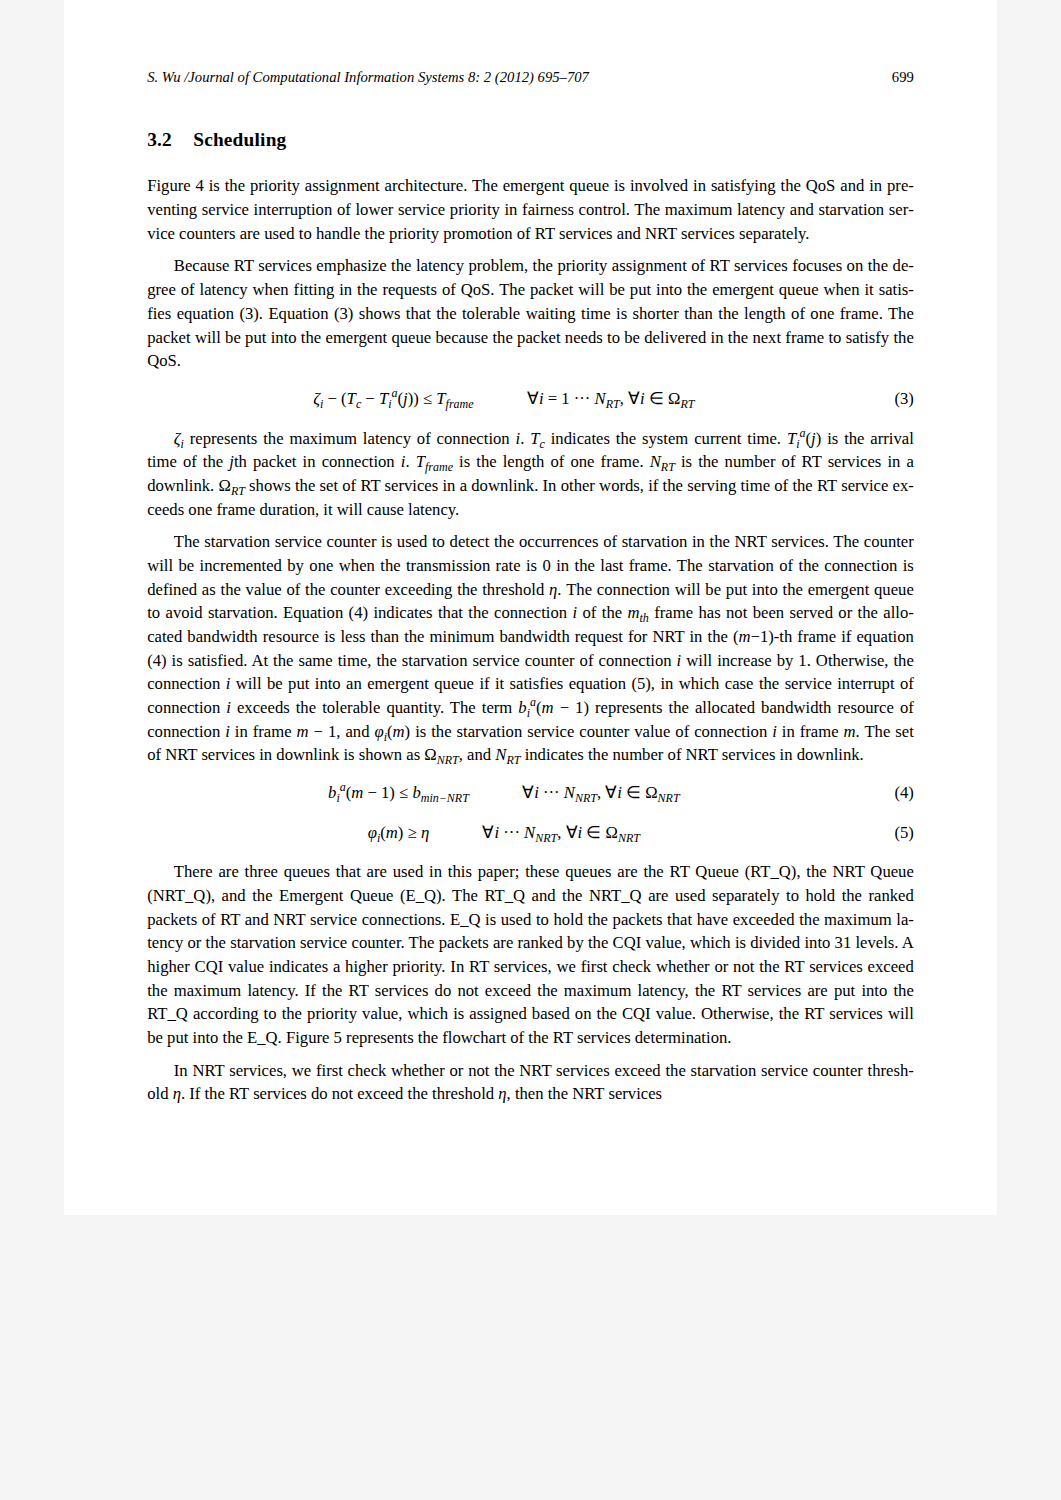S. Wu /Journal of Computational Information Systems 8: 2 (2012) 695–707
699
3.2 Scheduling
Figure 4 is the priority assignment architecture. The emergent queue is involved in satisfying the QoS and in preventing service interruption of lower service priority in fairness control. The maximum latency and starvation service counters are used to handle the priority promotion of RT services and NRT services separately.
Because RT services emphasize the latency problem, the priority assignment of RT services focuses on the degree of latency when fitting in the requests of QoS. The packet will be put into the emergent queue when it satisfies equation (3). Equation (3) shows that the tolerable waiting time is shorter than the length of one frame. The packet will be put into the emergent queue because the packet needs to be delivered in the next frame to satisfy the QoS.
ζi − (Tc − Tia(j)) ≤ Tframe ∀i = 1 ··· NRT, ∀i ∈ ΩRT
(3)
ζi represents the maximum latency of connection i. Tc indicates the system current time. Tia(j) is the arrival time of the jth packet in connection i. Tframe is the length of one frame. NRT is the number of RT services in a downlink. ΩRT shows the set of RT services in a downlink. In other words, if the serving time of the RT service exceeds one frame duration, it will cause latency.
The starvation service counter is used to detect the occurrences of starvation in the NRT services. The counter will be incremented by one when the transmission rate is 0 in the last frame. The starvation of the connection is defined as the value of the counter exceeding the threshold η. The connection will be put into the emergent queue to avoid starvation. Equation (4) indicates that the connection i of the mth frame has not been served or the allocated bandwidth resource is less than the minimum bandwidth request for NRT in the (m−1)-th frame if equation (4) is satisfied. At the same time, the starvation service counter of connection i will increase by 1. Otherwise, the connection i will be put into an emergent queue if it satisfies equation (5), in which case the service interrupt of connection i exceeds the tolerable quantity. The term bia(m − 1) represents the allocated bandwidth resource of connection i in frame m − 1, and φi(m) is the starvation service counter value of connection i in frame m. The set of NRT services in downlink is shown as ΩNRT, and NRT indicates the number of NRT services in downlink.
bia(m − 1) ≤ bmin−NRT ∀i ··· NNRT, ∀i ∈ ΩNRT
(4)
φi(m) ≥ η ∀i ··· NNRT, ∀i ∈ ΩNRT
(5)
There are three queues that are used in this paper; these queues are the RT Queue (RT_Q), the NRT Queue (NRT_Q), and the Emergent Queue (E_Q). The RT_Q and the NRT_Q are used separately to hold the ranked packets of RT and NRT service connections. E_Q is used to hold the packets that have exceeded the maximum latency or the starvation service counter. The packets are ranked by the CQI value, which is divided into 31 levels. A higher CQI value indicates a higher priority. In RT services, we first check whether or not the RT services exceed the maximum latency. If the RT services do not exceed the maximum latency, the RT services are put into the RT_Q according to the priority value, which is assigned based on the CQI value. Otherwise, the RT services will be put into the E_Q. Figure 5 represents the flowchart of the RT services determination.
In NRT services, we first check whether or not the NRT services exceed the starvation service counter threshold η. If the RT services do not exceed the threshold η, then the NRT services